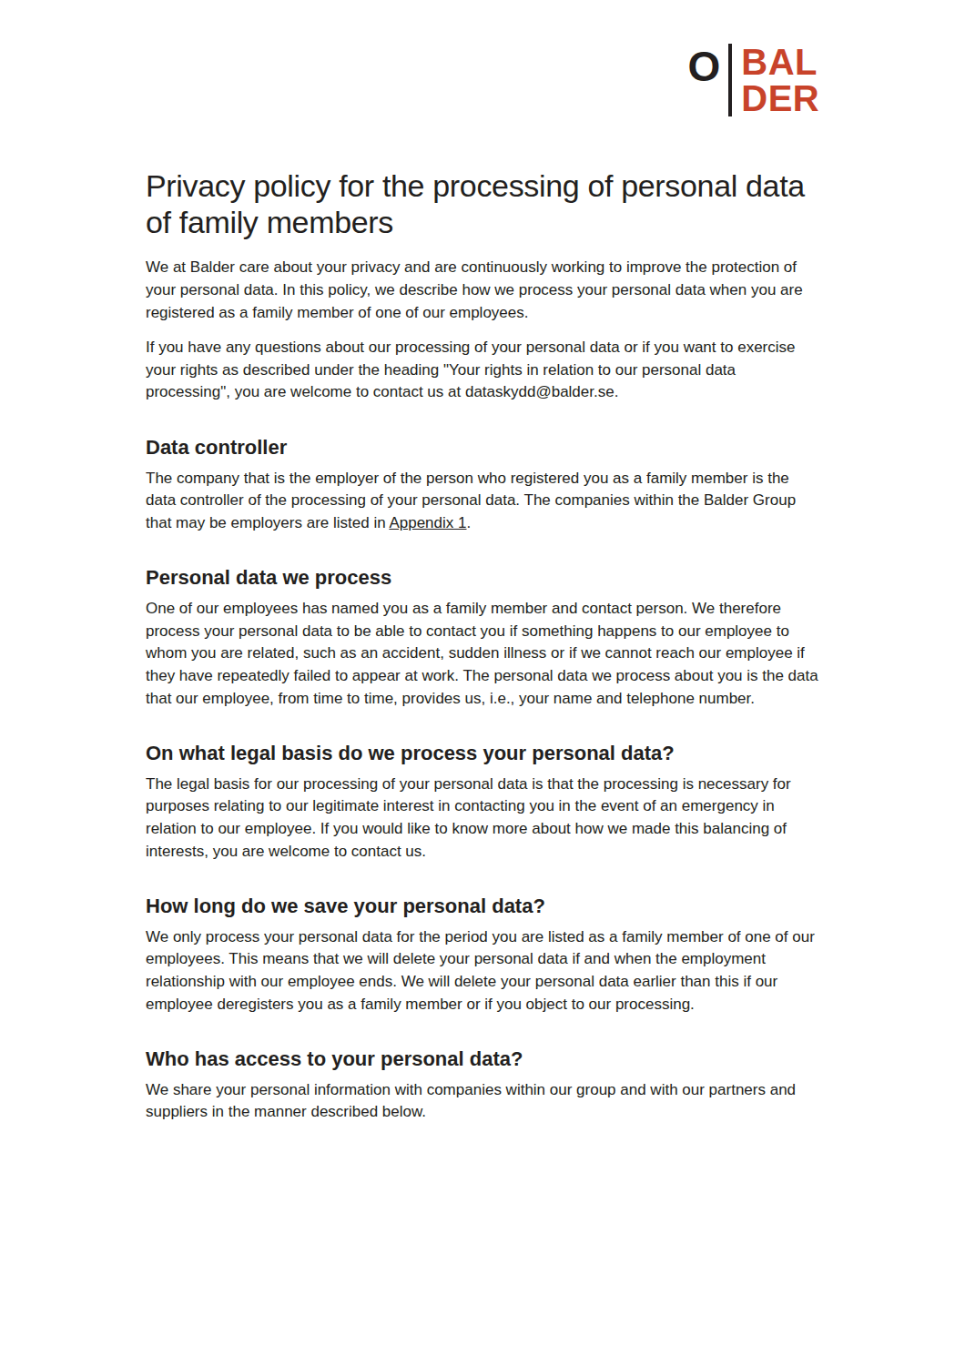O
BAL DER
Privacy policy for the processing of personal data of family members
We at Balder care about your privacy and are continuously working to improve the protection of your personal data. In this policy, we describe how we process your personal data when you are registered as a family member of one of our employees.
If you have any questions about our processing of your personal data or if you want to exercise your rights as described under the heading "Your rights in relation to our personal data processing", you are welcome to contact us at dataskydd@balder.se.
Data controller
The company that is the employer of the person who registered you as a family member is the data controller of the processing of your personal data. The companies within the Balder Group that may be employers are listed in Appendix 1.
Personal data we process
One of our employees has named you as a family member and contact person. We therefore process your personal data to be able to contact you if something happens to our employee to whom you are related, such as an accident, sudden illness or if we cannot reach our employee if they have repeatedly failed to appear at work. The personal data we process about you is the data that our employee, from time to time, provides us, i.e., your name and telephone number.
On what legal basis do we process your personal data?
The legal basis for our processing of your personal data is that the processing is necessary for purposes relating to our legitimate interest in contacting you in the event of an emergency in relation to our employee. If you would like to know more about how we made this balancing of interests, you are welcome to contact us.
How long do we save your personal data?
We only process your personal data for the period you are listed as a family member of one of our employees. This means that we will delete your personal data if and when the employment relationship with our employee ends. We will delete your personal data earlier than this if our employee deregisters you as a family member or if you object to our processing.
Who has access to your personal data?
We share your personal information with companies within our group and with our partners and suppliers in the manner described below.